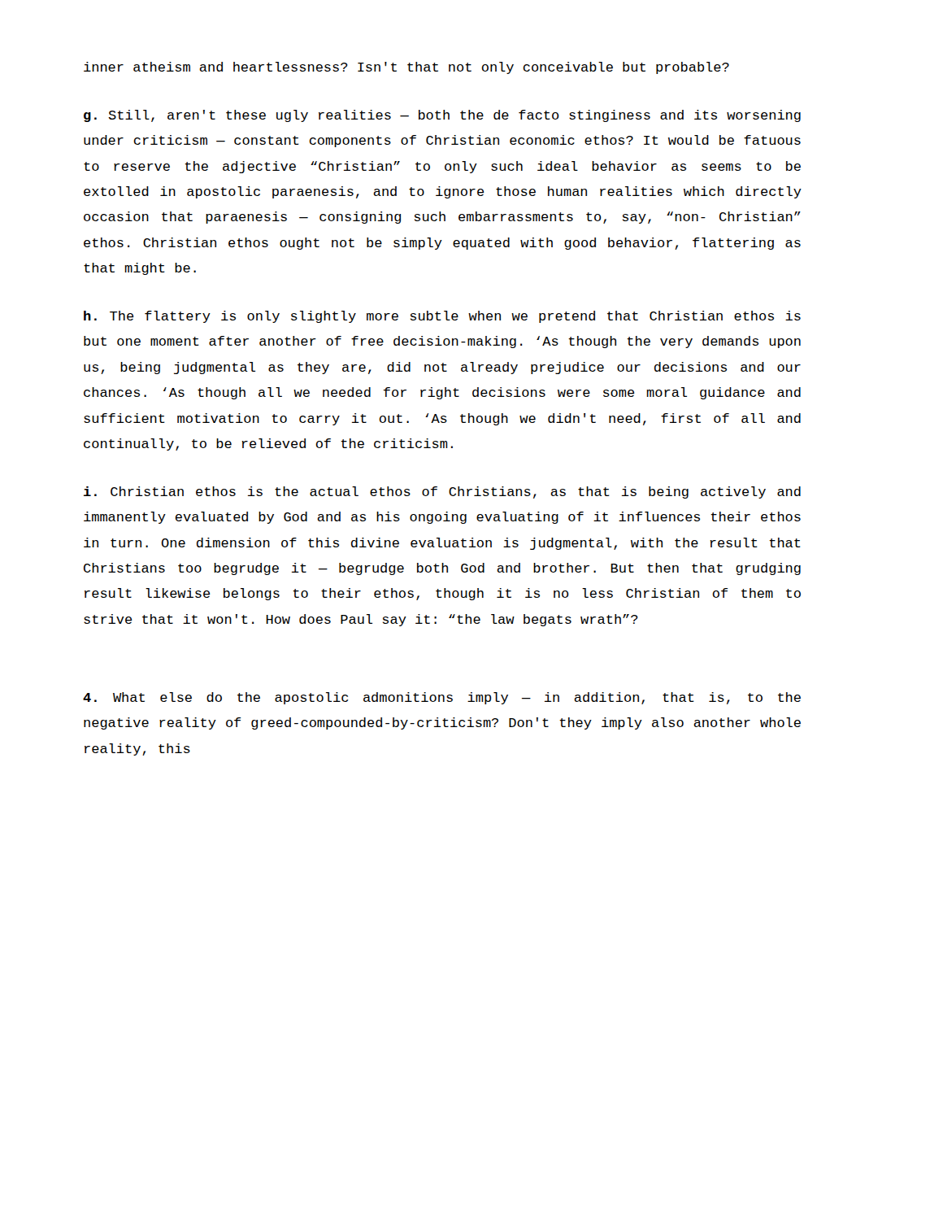inner atheism and heartlessness? Isn't that not only conceivable but probable?
g. Still, aren't these ugly realities — both the de facto stinginess and its worsening under criticism — constant components of Christian economic ethos? It would be fatuous to reserve the adjective “Christian” to only such ideal behavior as seems to be extolled in apostolic paraenesis, and to ignore those human realities which directly occasion that paraenesis — consigning such embarrassments to, say, “non- Christian” ethos. Christian ethos ought not be simply equated with good behavior, flattering as that might be.
h. The flattery is only slightly more subtle when we pretend that Christian ethos is but one moment after another of free decision-making. ‘As though the very demands upon us, being judgmental as they are, did not already prejudice our decisions and our chances. ‘As though all we needed for right decisions were some moral guidance and sufficient motivation to carry it out. ‘As though we didn't need, first of all and continually, to be relieved of the criticism.
i. Christian ethos is the actual ethos of Christians, as that is being actively and immanently evaluated by God and as his ongoing evaluating of it influences their ethos in turn. One dimension of this divine evaluation is judgmental, with the result that Christians too begrudge it — begrudge both God and brother. But then that grudging result likewise belongs to their ethos, though it is no less Christian of them to strive that it won't. How does Paul say it: “the law begats wrath”?
4. What else do the apostolic admonitions imply — in addition, that is, to the negative reality of greed-compounded-by-criticism? Don't they imply also another whole reality, this